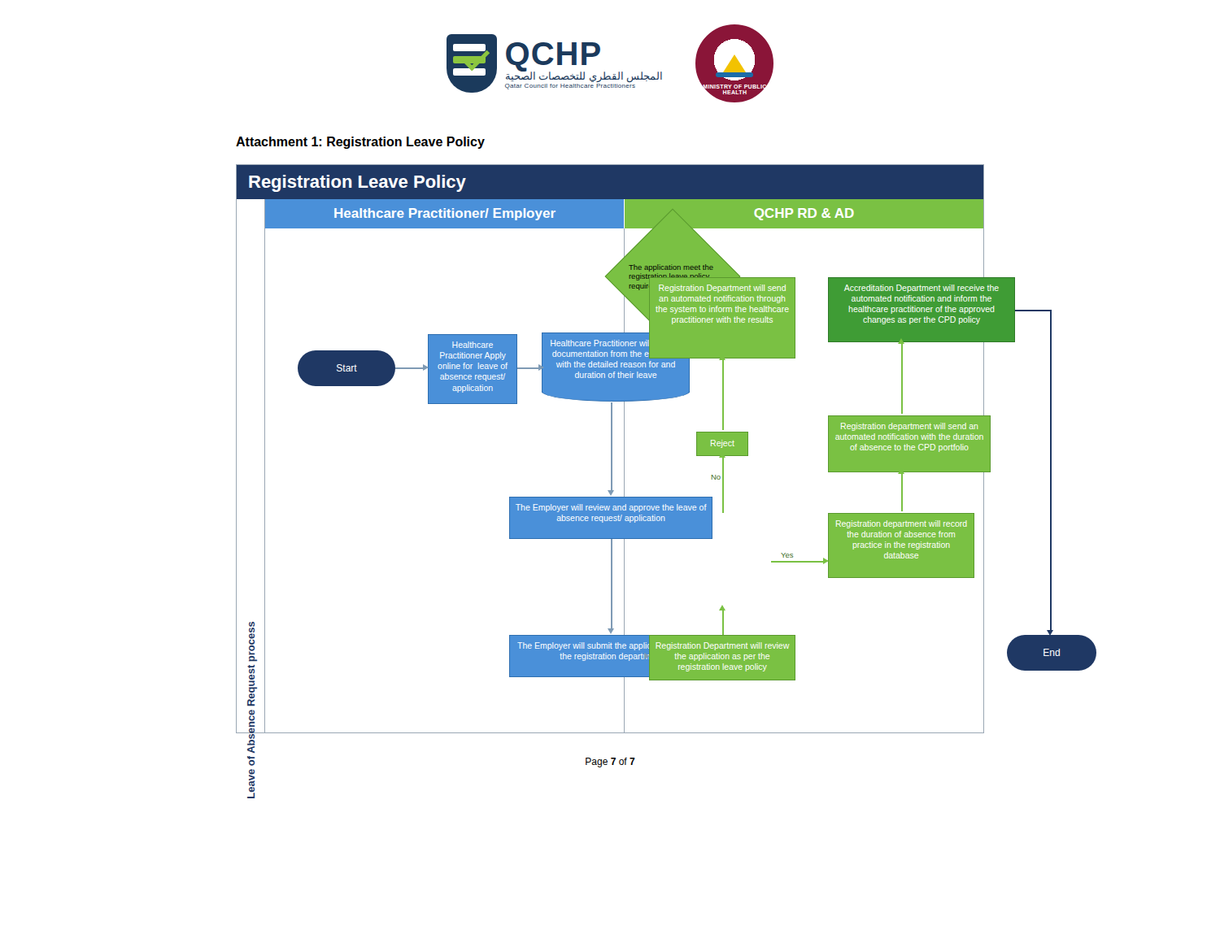QCHP
المجلس القطري للتخصصات الصحية
Qatar Council for Healthcare Practitioners
State of Qatar
MINISTRY OF PUBLIC HEALTH
Attachment 1: Registration Leave Policy
Registration Leave Policy
Healthcare Practitioner/ Employer
QCHP RD & AD
Leave of Absence Request process
Start
Healthcare Practitioner Apply online for leave of absence request/ application
Healthcare Practitioner will provide documentation from the employer with the detailed reason for and duration of their leave
The Employer will review and approve the leave of absence request/ application
The Employer will submit the application online to the registration department
Registration Department will review the application as per the registration leave policy
The application meet the registration leave policy requirements?
Reject
Registration Department will send an automated notification through the system to inform the healthcare practitioner with the results
Registration department will record the duration of absence from practice in the registration database
Registration department will send an automated notification with the duration of absence to the CPD portfolio
Accreditation Department will receive the automated notification and inform the healthcare practitioner of the approved changes as per the CPD policy
End
No
Yes
Page 7 of 7